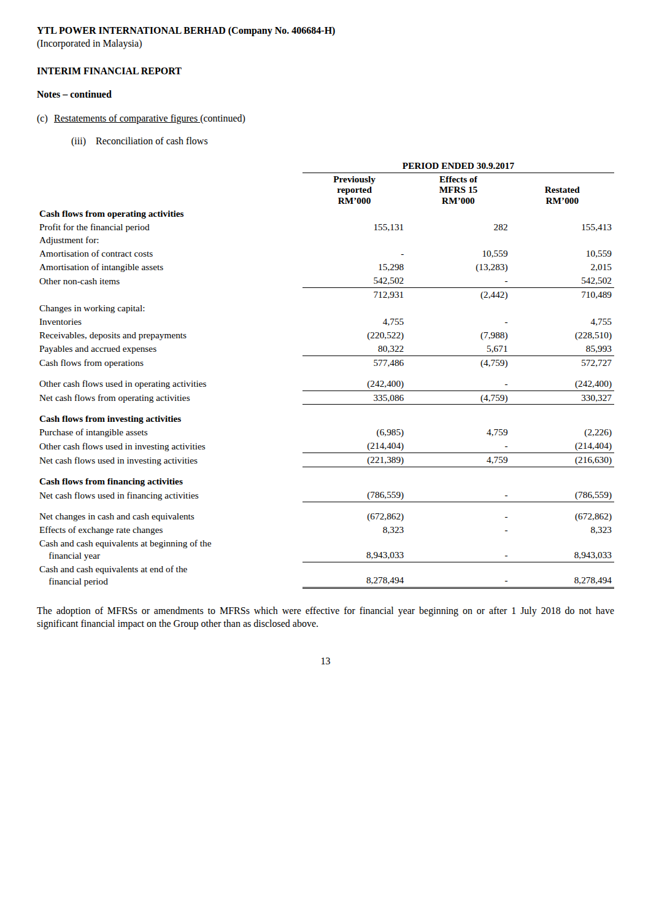YTL POWER INTERNATIONAL BERHAD (Company No. 406684-H)
(Incorporated in Malaysia)
INTERIM FINANCIAL REPORT
Notes – continued
(c) Restatements of comparative figures (continued)
(iii) Reconciliation of cash flows
| | PERIOD ENDED 30.9.2017 |
| | Previously reported RM’000 | Effects of MFRS 15 RM’000 | Restated RM’000 |
| Cash flows from operating activities | | | |
| Profit for the financial period | 155,131 | 282 | 155,413 |
| Adjustment for: | | | |
| Amortisation of contract costs | - | 10,559 | 10,559 |
| Amortisation of intangible assets | 15,298 | (13,283) | 2,015 |
| Other non-cash items | 542,502 | - | 542,502 |
| | 712,931 | (2,442) | 710,489 |
| Changes in working capital: | | | |
| Inventories | 4,755 | - | 4,755 |
| Receivables, deposits and prepayments | (220,522) | (7,988) | (228,510) |
| Payables and accrued expenses | 80,322 | 5,671 | 85,993 |
| Cash flows from operations | 577,486 | (4,759) | 572,727 |
| Other cash flows used in operating activities | (242,400) | - | (242,400) |
| Net cash flows from operating activities | 335,086 | (4,759) | 330,327 |
| Cash flows from investing activities | | | |
| Purchase of intangible assets | (6,985) | 4,759 | (2,226) |
| Other cash flows used in investing activities | (214,404) | - | (214,404) |
| Net cash flows used in investing activities | (221,389) | 4,759 | (216,630) |
| Cash flows from financing activities | | | |
| Net cash flows used in financing activities | (786,559) | - | (786,559) |
| Net changes in cash and cash equivalents | (672,862) | - | (672,862) |
| Effects of exchange rate changes | 8,323 | - | 8,323 |
| Cash and cash equivalents at beginning of the financial year | 8,943,033 | - | 8,943,033 |
| Cash and cash equivalents at end of the financial period | 8,278,494 | - | 8,278,494 |
The adoption of MFRSs or amendments to MFRSs which were effective for financial year beginning on or after 1 July 2018 do not have significant financial impact on the Group other than as disclosed above.
13